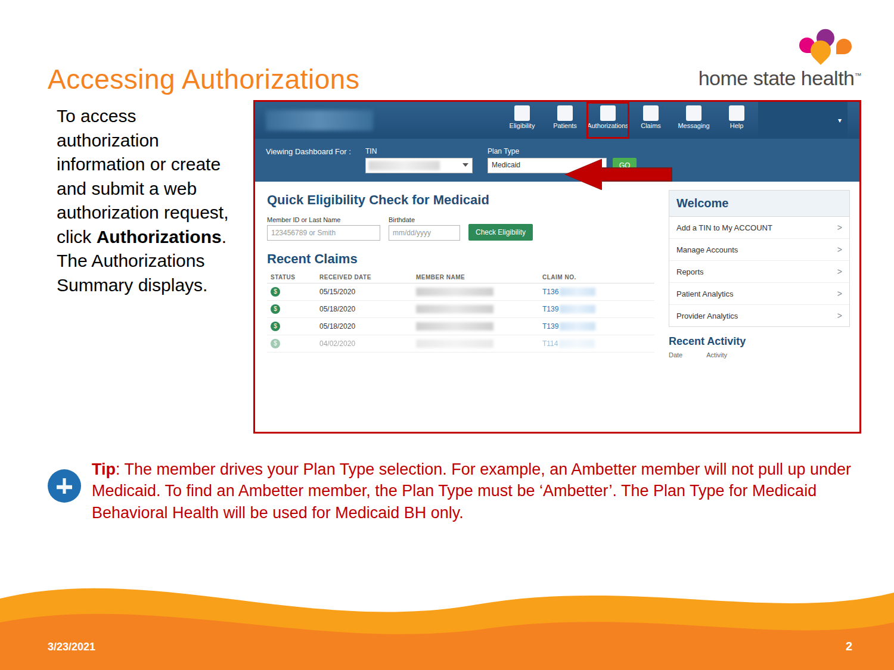Accessing Authorizations
home state health™
To access authorization information or create and submit a web authorization request, click Authorizations. The Authorizations Summary displays.
Eligibility
Patients
Authorizations
Claims
Messaging
Help
▾
Viewing Dashboard For :
TIN
Plan Type
Medicaid
GO
Quick Eligibility Check for Medicaid
Member ID or Last Name
Birthdate
Check Eligibility
Recent Claims
| STATUS | RECEIVED DATE | MEMBER NAME | CLAIM NO. |
| --- | --- | --- | --- |
| $ | 05/15/2020 | | T136 |
| $ | 05/18/2020 | | T139 |
| $ | 05/18/2020 | | T139 |
| $ | 04/02/2020 | | T114 |
Welcome
Add a TIN to My ACCOUNT>
Manage Accounts>
Reports>
Patient Analytics>
Provider Analytics>
Recent Activity
Date Activity
Tip: The member drives your Plan Type selection. For example, an Ambetter member will not pull up under Medicaid. To find an Ambetter member, the Plan Type must be ‘Ambetter’. The Plan Type for Medicaid Behavioral Health will be used for Medicaid BH only.
3/23/2021
2